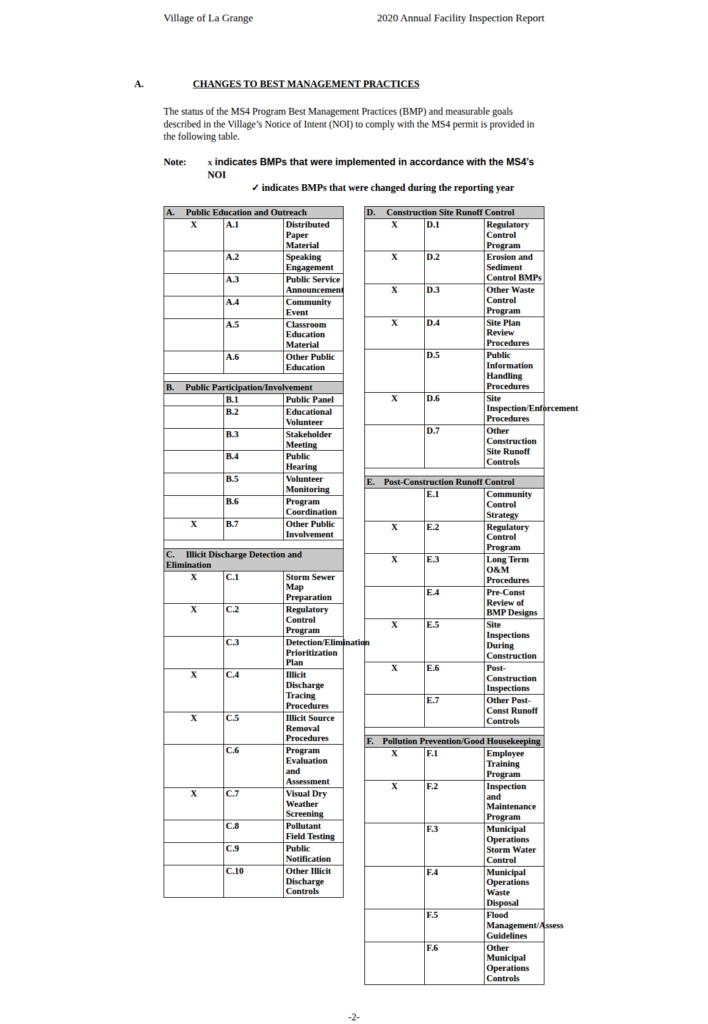Village of La Grange
2020 Annual Facility Inspection Report
A. CHANGES TO BEST MANAGEMENT PRACTICES
The status of the MS4 Program Best Management Practices (BMP) and measurable goals described in the Village’s Notice of Intent (NOI) to comply with the MS4 permit is provided in the following table.
Note: x indicates BMPs that were implemented in accordance with the MS4’s NOI
✓ indicates BMPs that were changed during the reporting year
| A. Public Education and Outreach |
| X | A.1 | Distributed Paper Material |
| | A.2 | Speaking Engagement |
| | A.3 | Public Service Announcement |
| | A.4 | Community Event |
| | A.5 | Classroom Education Material |
| | A.6 | Other Public Education |
| B. Public Participation/Involvement |
| | B.1 | Public Panel |
| | B.2 | Educational Volunteer |
| | B.3 | Stakeholder Meeting |
| | B.4 | Public Hearing |
| | B.5 | Volunteer Monitoring |
| | B.6 | Program Coordination |
| X | B.7 | Other Public Involvement |
| C. Illicit Discharge Detection and Elimination |
| X | C.1 | Storm Sewer Map Preparation |
| X | C.2 | Regulatory Control Program |
| | C.3 | Detection/Elimination Prioritization Plan |
| X | C.4 | Illicit Discharge Tracing Procedures |
| X | C.5 | Illicit Source Removal Procedures |
| | C.6 | Program Evaluation and Assessment |
| X | C.7 | Visual Dry Weather Screening |
| | C.8 | Pollutant Field Testing |
| | C.9 | Public Notification |
| | C.10 | Other Illicit Discharge Controls |
| D. Construction Site Runoff Control |
| X | D.1 | Regulatory Control Program |
| X | D.2 | Erosion and Sediment Control BMPs |
| X | D.3 | Other Waste Control Program |
| X | D.4 | Site Plan Review Procedures |
| | D.5 | Public Information Handling Procedures |
| X | D.6 | Site Inspection/Enforcement Procedures |
| | D.7 | Other Construction Site Runoff Controls |
| E. Post-Construction Runoff Control |
| | E.1 | Community Control Strategy |
| X | E.2 | Regulatory Control Program |
| X | E.3 | Long Term O&M Procedures |
| | E.4 | Pre-Const Review of BMP Designs |
| X | E.5 | Site Inspections During Construction |
| X | E.6 | Post-Construction Inspections |
| | E.7 | Other Post-Const Runoff Controls |
| F. Pollution Prevention/Good Housekeeping |
| X | F.1 | Employee Training Program |
| X | F.2 | Inspection and Maintenance Program |
| | F.3 | Municipal Operations Storm Water Control |
| | F.4 | Municipal Operations Waste Disposal |
| | F.5 | Flood Management/Assess Guidelines |
| | F.6 | Other Municipal Operations Controls |
-2-